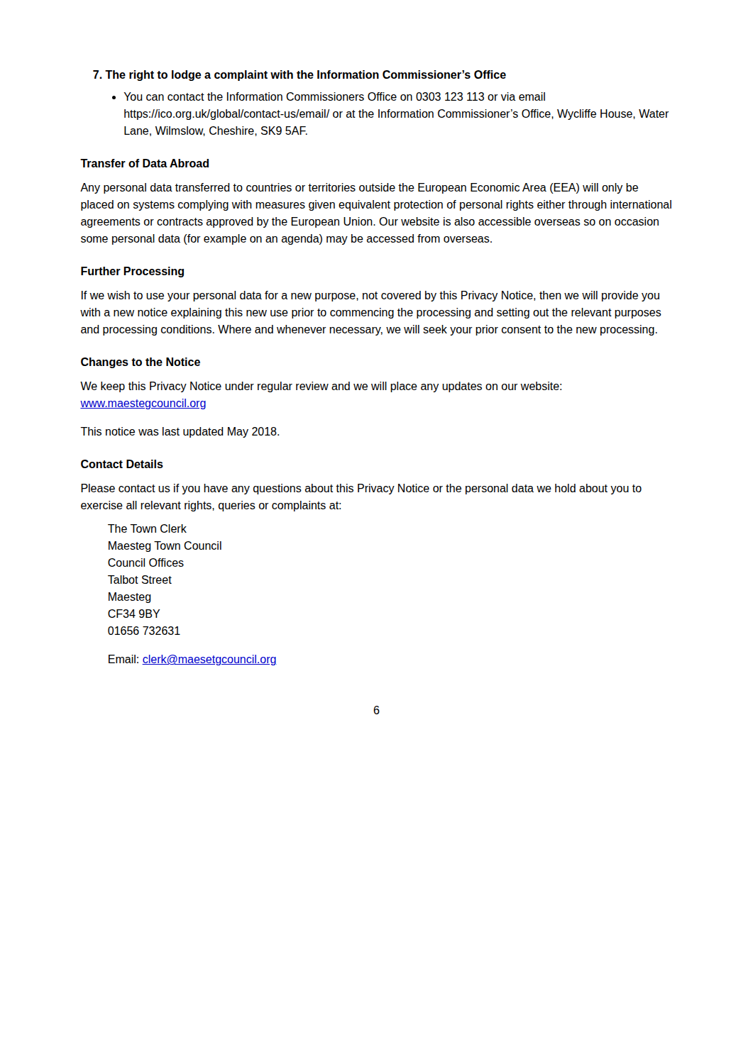The right to lodge a complaint with the Information Commissioner’s Office
You can contact the Information Commissioners Office on 0303 123 113 or via email https://ico.org.uk/global/contact-us/email/ or at the Information Commissioner’s Office, Wycliffe House, Water Lane, Wilmslow, Cheshire, SK9 5AF.
Transfer of Data Abroad
Any personal data transferred to countries or territories outside the European Economic Area (EEA) will only be placed on systems complying with measures given equivalent protection of personal rights either through international agreements or contracts approved by the European Union. Our website is also accessible overseas so on occasion some personal data (for example on an agenda) may be accessed from overseas.
Further Processing
If we wish to use your personal data for a new purpose, not covered by this Privacy Notice, then we will provide you with a new notice explaining this new use prior to commencing the processing and setting out the relevant purposes and processing conditions. Where and whenever necessary, we will seek your prior consent to the new processing.
Changes to the Notice
We keep this Privacy Notice under regular review and we will place any updates on our website: www.maestegcouncil.org
This notice was last updated May 2018.
Contact Details
Please contact us if you have any questions about this Privacy Notice or the personal data we hold about you to exercise all relevant rights, queries or complaints at:
The Town Clerk
Maesteg Town Council
Council Offices
Talbot Street
Maesteg
CF34 9BY
01656 732631
Email: clerk@maesetgcouncil.org
6